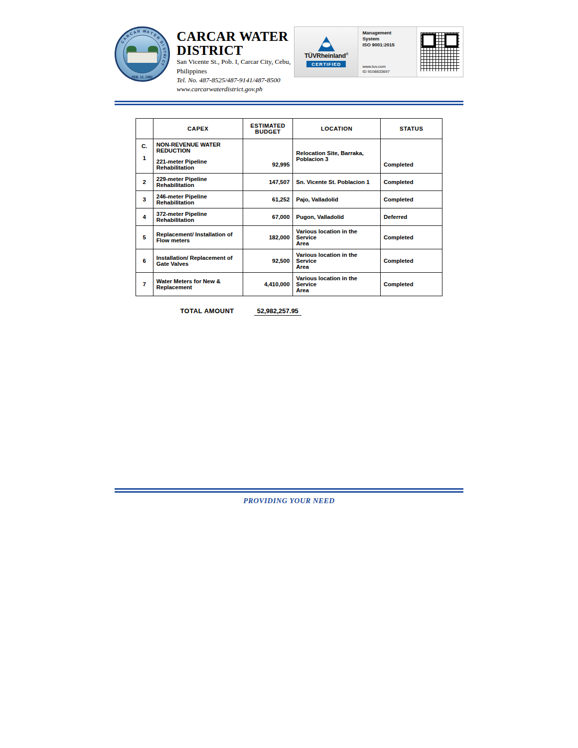C A R C A R W A T E R D I S T R I C T
FEB. 12, 1980
CARCAR WATER DISTRICT
San Vicente St., Pob. I, Carcar City, Cebu, Philippines
Tel. No. 487-8525/487-9141/487-8500
www.carcarwaterdistrict.gov.ph
TÜVRheinland®
CERTIFIED
Management
System
ISO 9001:2015
www.tuv.com
ID 9108833697
| | CAPEX | ESTIMATED BUDGET | LOCATION | STATUS |
| --- | --- | --- | --- | --- |
| C. 1 | NON-REVENUE WATER REDUCTION | | Relocation Site, Barraka, Poblacion 3 | |
| 221-meter Pipeline Rehabilitation | 92,995 | Completed |
| 2 | 229-meter Pipeline Rehabilitation | 147,507 | Sn. Vicente St. Poblacion 1 | Completed |
| 3 | 246-meter Pipeline Rehabilitation | 61,252 | Pajo, Valladolid | Completed |
| 4 | 372-meter Pipeline Rehabilitation | 67,000 | Pugon, Valladolid | Deferred |
| 5 | Replacement/ Installation of Flow meters | 182,000 | Various location in the Service Area | Completed |
| 6 | Installation/ Replacement of Gate Valves | 92,500 | Various location in the Service Area | Completed |
| 7 | Water Meters for New & Replacement | 4,410,000 | Various location in the Service Area | Completed |
TOTAL AMOUNT
52,982,257.95
PROVIDING YOUR NEED